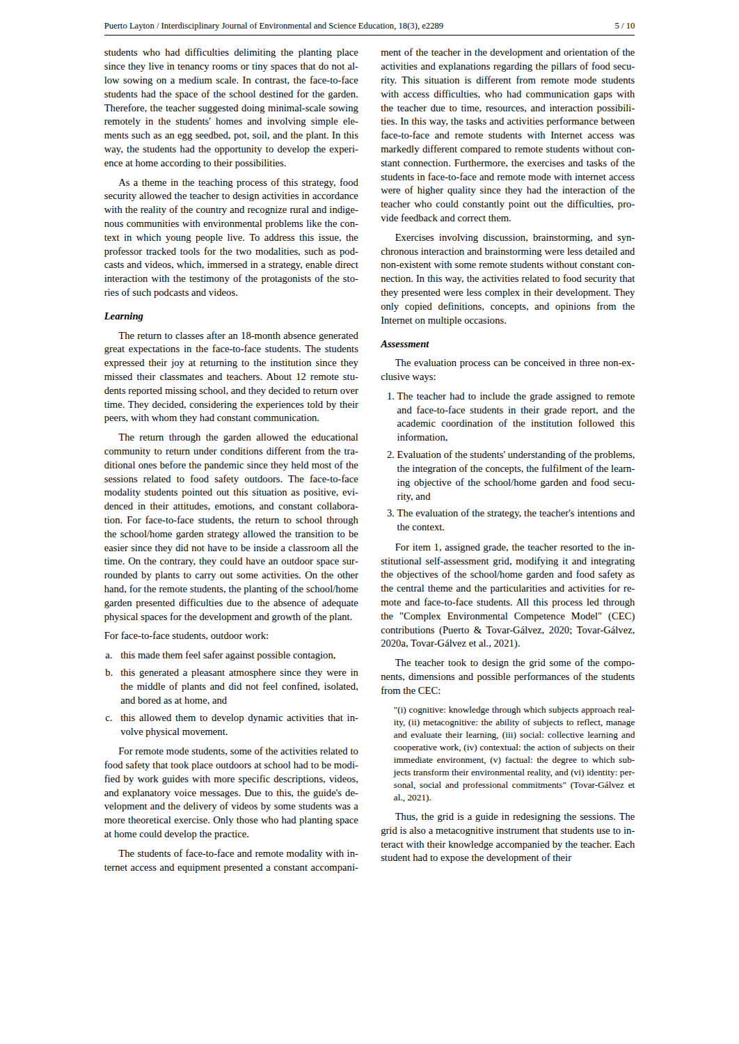Puerto Layton / Interdisciplinary Journal of Environmental and Science Education, 18(3), e2289 5 / 10
students who had difficulties delimiting the planting place since they live in tenancy rooms or tiny spaces that do not allow sowing on a medium scale. In contrast, the face-to-face students had the space of the school destined for the garden. Therefore, the teacher suggested doing minimal-scale sowing remotely in the students' homes and involving simple elements such as an egg seedbed, pot, soil, and the plant. In this way, the students had the opportunity to develop the experience at home according to their possibilities.
As a theme in the teaching process of this strategy, food security allowed the teacher to design activities in accordance with the reality of the country and recognize rural and indigenous communities with environmental problems like the context in which young people live. To address this issue, the professor tracked tools for the two modalities, such as podcasts and videos, which, immersed in a strategy, enable direct interaction with the testimony of the protagonists of the stories of such podcasts and videos.
Learning
The return to classes after an 18-month absence generated great expectations in the face-to-face students. The students expressed their joy at returning to the institution since they missed their classmates and teachers. About 12 remote students reported missing school, and they decided to return over time. They decided, considering the experiences told by their peers, with whom they had constant communication.
The return through the garden allowed the educational community to return under conditions different from the traditional ones before the pandemic since they held most of the sessions related to food safety outdoors. The face-to-face modality students pointed out this situation as positive, evidenced in their attitudes, emotions, and constant collaboration. For face-to-face students, the return to school through the school/home garden strategy allowed the transition to be easier since they did not have to be inside a classroom all the time. On the contrary, they could have an outdoor space surrounded by plants to carry out some activities. On the other hand, for the remote students, the planting of the school/home garden presented difficulties due to the absence of adequate physical spaces for the development and growth of the plant.
For face-to-face students, outdoor work:
a. this made them feel safer against possible contagion,
b. this generated a pleasant atmosphere since they were in the middle of plants and did not feel confined, isolated, and bored as at home, and
c. this allowed them to develop dynamic activities that involve physical movement.
For remote mode students, some of the activities related to food safety that took place outdoors at school had to be modified by work guides with more specific descriptions, videos, and explanatory voice messages. Due to this, the guide's development and the delivery of videos by some students was a more theoretical exercise. Only those who had planting space at home could develop the practice.
The students of face-to-face and remote modality with internet access and equipment presented a constant accompaniment of the teacher in the development and orientation of the activities and explanations regarding the pillars of food security. This situation is different from remote mode students with access difficulties, who had communication gaps with the teacher due to time, resources, and interaction possibilities. In this way, the tasks and activities performance between face-to-face and remote students with Internet access was markedly different compared to remote students without constant connection. Furthermore, the exercises and tasks of the students in face-to-face and remote mode with internet access were of higher quality since they had the interaction of the teacher who could constantly point out the difficulties, provide feedback and correct them.
Exercises involving discussion, brainstorming, and synchronous interaction and brainstorming were less detailed and non-existent with some remote students without constant connection. In this way, the activities related to food security that they presented were less complex in their development. They only copied definitions, concepts, and opinions from the Internet on multiple occasions.
Assessment
The evaluation process can be conceived in three non-exclusive ways:
The teacher had to include the grade assigned to remote and face-to-face students in their grade report, and the academic coordination of the institution followed this information,
Evaluation of the students' understanding of the problems, the integration of the concepts, the fulfilment of the learning objective of the school/home garden and food security, and
The evaluation of the strategy, the teacher's intentions and the context.
For item 1, assigned grade, the teacher resorted to the institutional self-assessment grid, modifying it and integrating the objectives of the school/home garden and food safety as the central theme and the particularities and activities for remote and face-to-face students. All this process led through the "Complex Environmental Competence Model" (CEC) contributions (Puerto & Tovar-Gálvez, 2020; Tovar-Gálvez, 2020a, Tovar-Gálvez et al., 2021).
The teacher took to design the grid some of the components, dimensions and possible performances of the students from the CEC:
"(i) cognitive: knowledge through which subjects approach reality, (ii) metacognitive: the ability of subjects to reflect, manage and evaluate their learning, (iii) social: collective learning and cooperative work, (iv) contextual: the action of subjects on their immediate environment, (v) factual: the degree to which subjects transform their environmental reality, and (vi) identity: personal, social and professional commitments" (Tovar-Gálvez et al., 2021).
Thus, the grid is a guide in redesigning the sessions. The grid is also a metacognitive instrument that students use to interact with their knowledge accompanied by the teacher. Each student had to expose the development of their